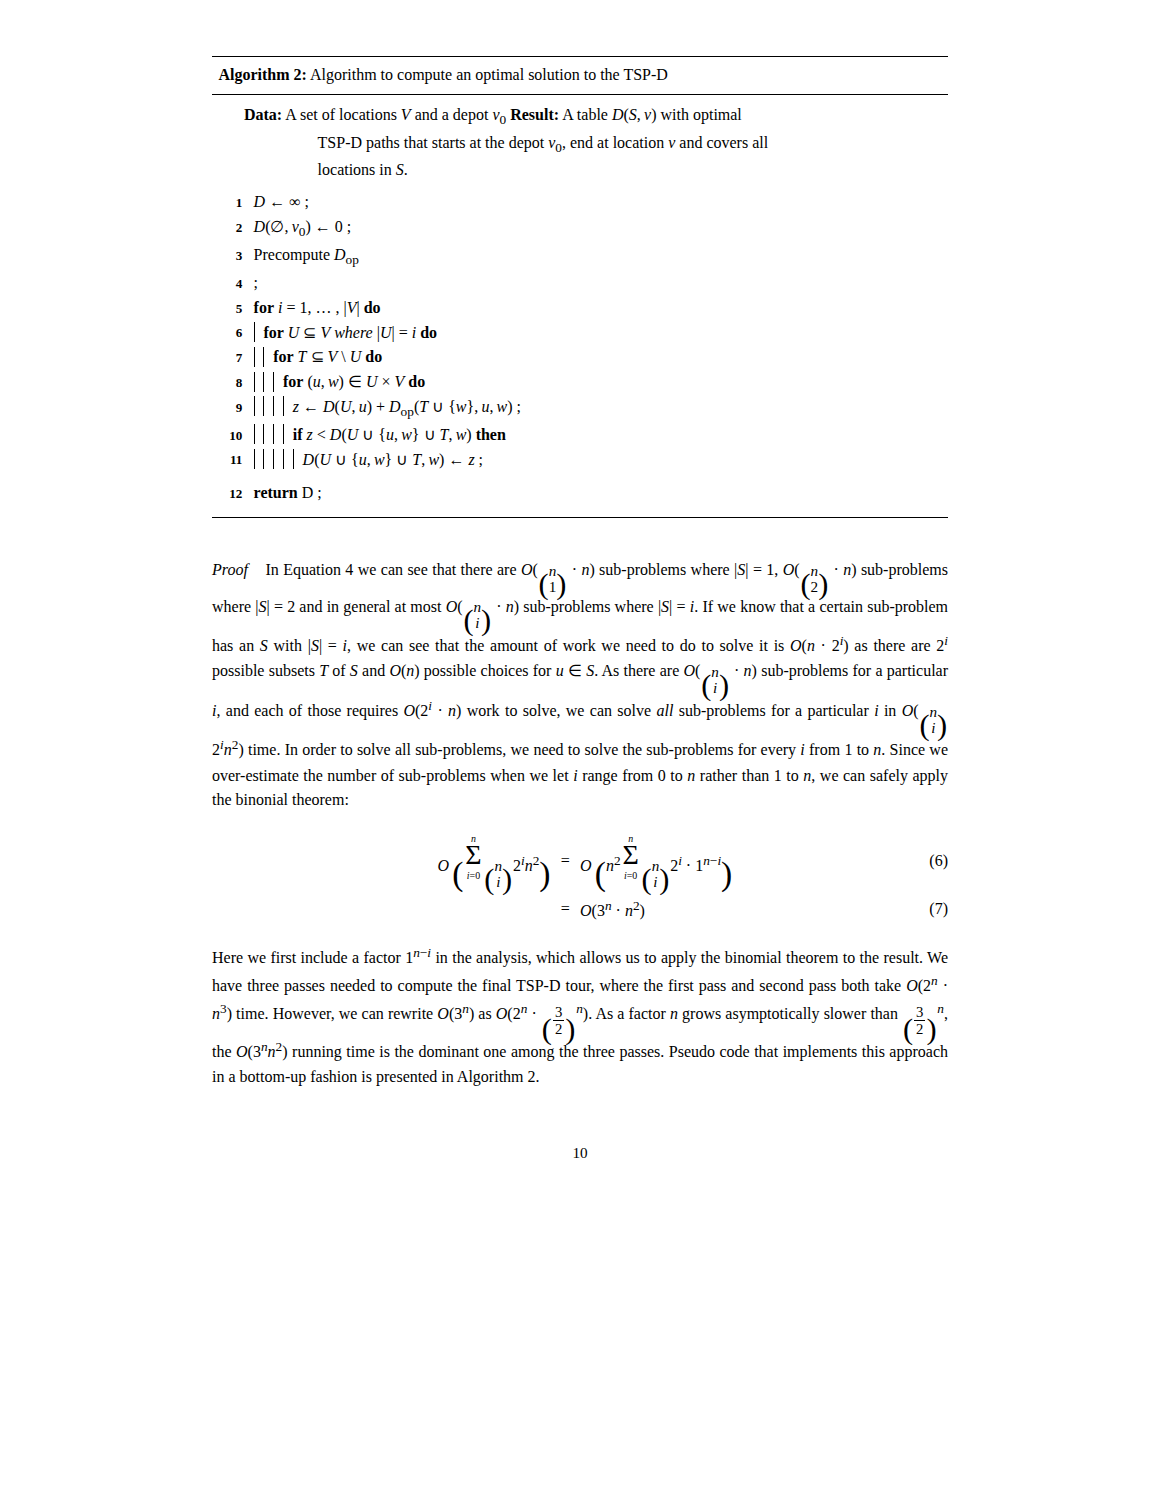Algorithm 2: Algorithm to compute an optimal solution to the TSP-D
Data: A set of locations V and a depot v0 Result: A table D(S, v) with optimal TSP-D paths that starts at the depot v0, end at location v and covers all locations in S.
D ← ∞ ;
D(∅, v0) ← 0 ;
Precompute Dop
;
for i = 1, … , |V| do
for U ⊆ V where |U| = i do
for T ⊆ V \ U do
for (u, w) ∈ U × V do
z ← D(U, u) + Dop(T ∪ {w}, u, w) ;
if z < D(U ∪ {u, w} ∪ T, w) then
D(U ∪ {u, w} ∪ T, w) ← z ;
return D ;
Proof In Equation 4 we can see that there are O((n 1) · n) sub-problems where |S| = 1, O((n 2) · n) sub-problems where |S| = 2 and in general at most O((ni) · n) sub-problems where |S| = i. If we know that a certain sub-problem has an S with |S| = i, we can see that the amount of work we need to do to solve it is O(n · 2i) as there are 2i possible subsets T of S and O(n) possible choices for u ∈ S. As there are O((ni) · n) sub-problems for a particular i, and each of those requires O(2i · n) work to solve, we can solve all sub-problems for a particular i in O((ni) 2in2) time. In order to solve all sub-problems, we need to solve the sub-problems for every i from 1 to n. Since we over-estimate the number of sub-problems when we let i range from 0 to n rather than 1 to n, we can safely apply the binonial theorem:
| O ( n Σ i =0 ( n i ) 2 i n 2 ) | = | O ( n 2 n Σ i =0 ( n i ) 2 i · 1 n − i ) | (6) |
| | = | O (3 n · n 2 ) | (7) |
Here we first include a factor 1n−i in the analysis, which allows us to apply the binomial theorem to the result. We have three passes needed to compute the final TSP-D tour, where the first pass and second pass both take O(2n · n3) time. However, we can rewrite O(3n) as O(2n · (32)n). As a factor n grows asymptotically slower than (32)n, the O(3nn2) running time is the dominant one among the three passes. Pseudo code that implements this approach in a bottom-up fashion is presented in Algorithm 2.
10